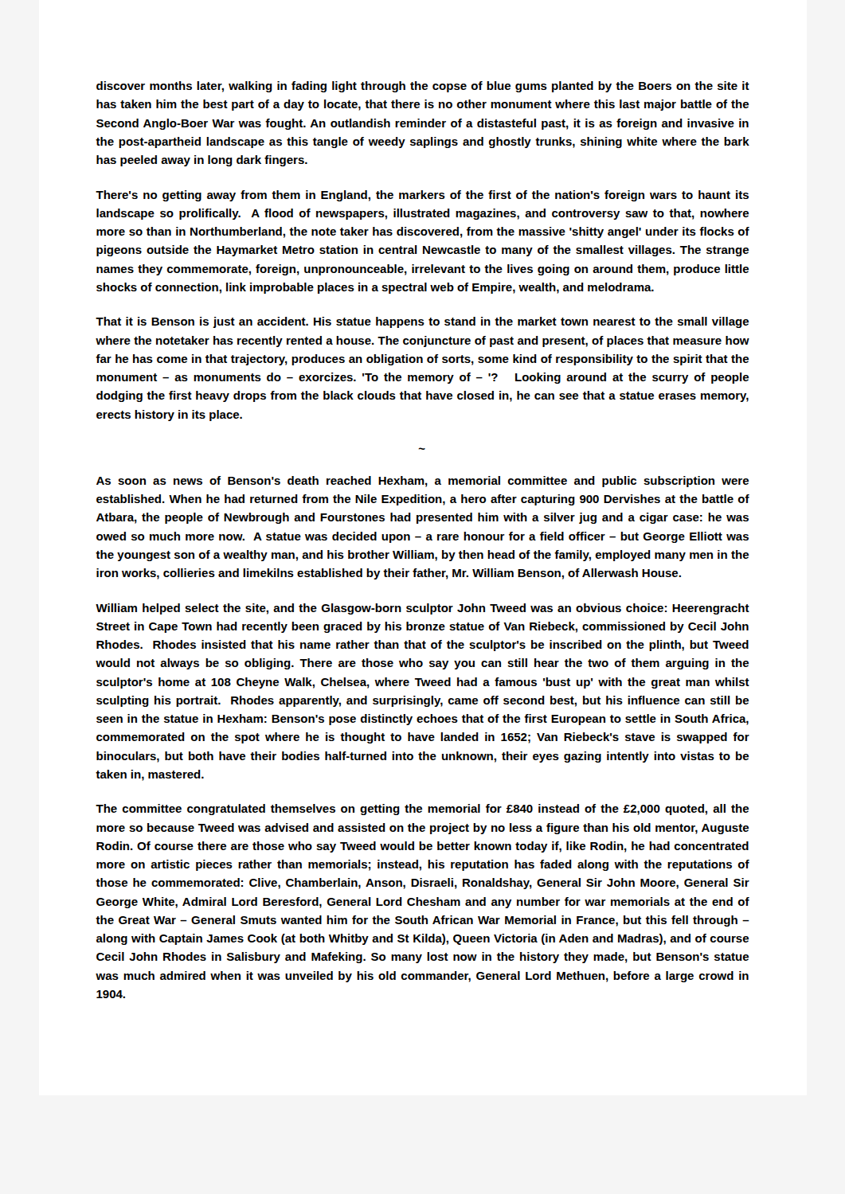discover months later, walking in fading light through the copse of blue gums planted by the Boers on the site it has taken him the best part of a day to locate, that there is no other monument where this last major battle of the Second Anglo-Boer War was fought. An outlandish reminder of a distasteful past, it is as foreign and invasive in the post-apartheid landscape as this tangle of weedy saplings and ghostly trunks, shining white where the bark has peeled away in long dark fingers.
There's no getting away from them in England, the markers of the first of the nation's foreign wars to haunt its landscape so prolifically. A flood of newspapers, illustrated magazines, and controversy saw to that, nowhere more so than in Northumberland, the note taker has discovered, from the massive 'shitty angel' under its flocks of pigeons outside the Haymarket Metro station in central Newcastle to many of the smallest villages. The strange names they commemorate, foreign, unpronounceable, irrelevant to the lives going on around them, produce little shocks of connection, link improbable places in a spectral web of Empire, wealth, and melodrama.
That it is Benson is just an accident. His statue happens to stand in the market town nearest to the small village where the notetaker has recently rented a house. The conjuncture of past and present, of places that measure how far he has come in that trajectory, produces an obligation of sorts, some kind of responsibility to the spirit that the monument – as monuments do – exorcizes. 'To the memory of – '? Looking around at the scurry of people dodging the first heavy drops from the black clouds that have closed in, he can see that a statue erases memory, erects history in its place.
~
As soon as news of Benson's death reached Hexham, a memorial committee and public subscription were established. When he had returned from the Nile Expedition, a hero after capturing 900 Dervishes at the battle of Atbara, the people of Newbrough and Fourstones had presented him with a silver jug and a cigar case: he was owed so much more now. A statue was decided upon – a rare honour for a field officer – but George Elliott was the youngest son of a wealthy man, and his brother William, by then head of the family, employed many men in the iron works, collieries and limekilns established by their father, Mr. William Benson, of Allerwash House.
William helped select the site, and the Glasgow-born sculptor John Tweed was an obvious choice: Heerengracht Street in Cape Town had recently been graced by his bronze statue of Van Riebeck, commissioned by Cecil John Rhodes. Rhodes insisted that his name rather than that of the sculptor's be inscribed on the plinth, but Tweed would not always be so obliging. There are those who say you can still hear the two of them arguing in the sculptor's home at 108 Cheyne Walk, Chelsea, where Tweed had a famous 'bust up' with the great man whilst sculpting his portrait. Rhodes apparently, and surprisingly, came off second best, but his influence can still be seen in the statue in Hexham: Benson's pose distinctly echoes that of the first European to settle in South Africa, commemorated on the spot where he is thought to have landed in 1652; Van Riebeck's stave is swapped for binoculars, but both have their bodies half-turned into the unknown, their eyes gazing intently into vistas to be taken in, mastered.
The committee congratulated themselves on getting the memorial for £840 instead of the £2,000 quoted, all the more so because Tweed was advised and assisted on the project by no less a figure than his old mentor, Auguste Rodin. Of course there are those who say Tweed would be better known today if, like Rodin, he had concentrated more on artistic pieces rather than memorials; instead, his reputation has faded along with the reputations of those he commemorated: Clive, Chamberlain, Anson, Disraeli, Ronaldshay, General Sir John Moore, General Sir George White, Admiral Lord Beresford, General Lord Chesham and any number for war memorials at the end of the Great War – General Smuts wanted him for the South African War Memorial in France, but this fell through – along with Captain James Cook (at both Whitby and St Kilda), Queen Victoria (in Aden and Madras), and of course Cecil John Rhodes in Salisbury and Mafeking. So many lost now in the history they made, but Benson's statue was much admired when it was unveiled by his old commander, General Lord Methuen, before a large crowd in 1904.